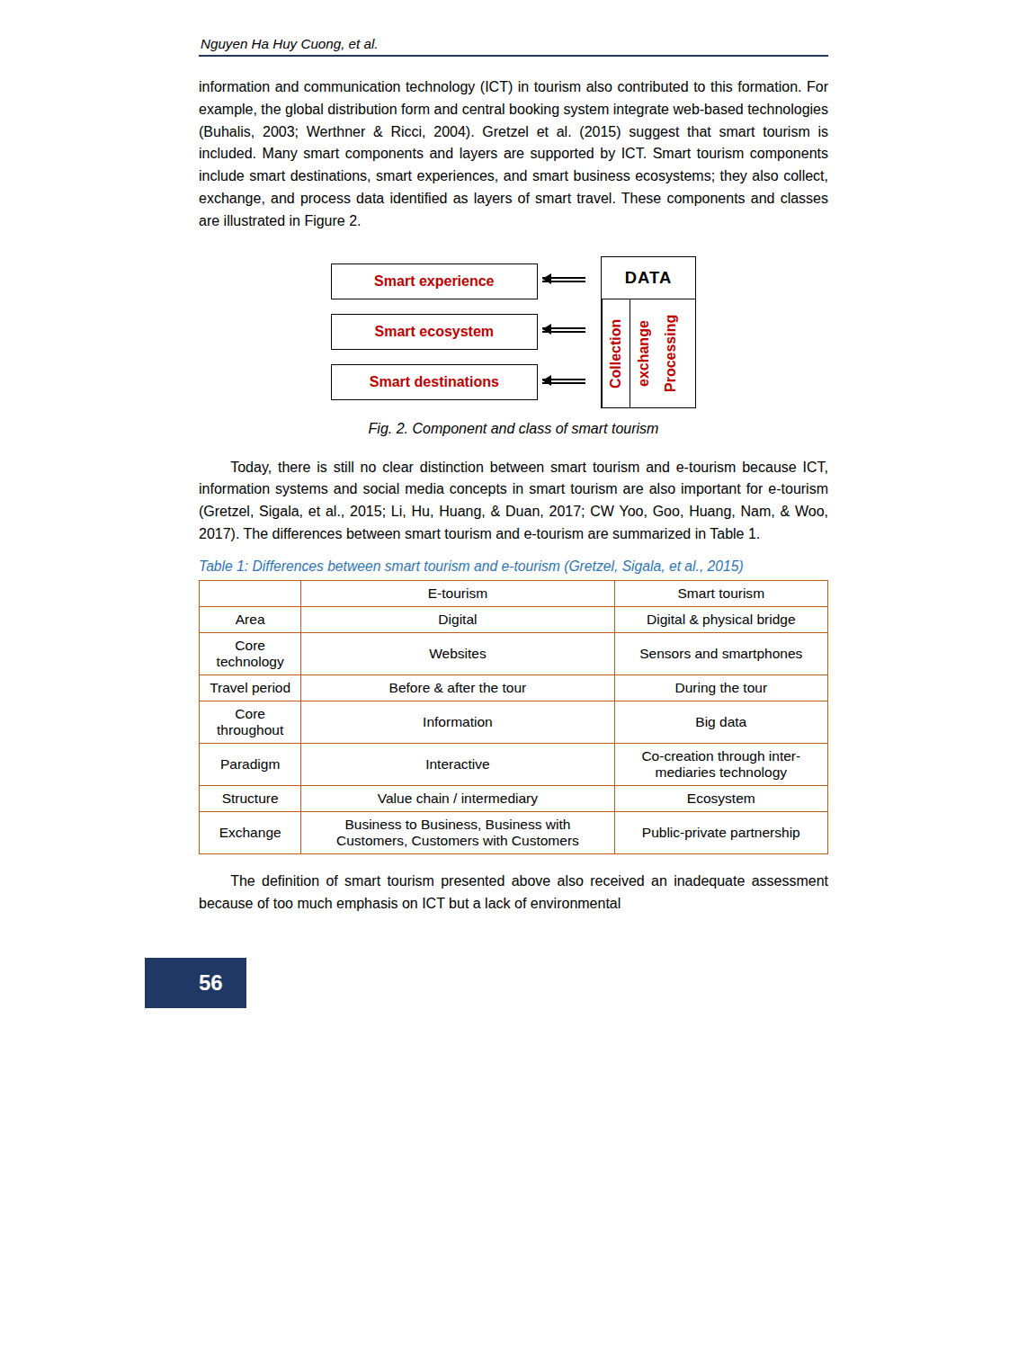Nguyen Ha Huy Cuong, et al.
information and communication technology (ICT) in tourism also contributed to this formation. For example, the global distribution form and central booking system integrate web-based technologies (Buhalis, 2003; Werthner & Ricci, 2004). Gretzel et al. (2015) suggest that smart tourism is included. Many smart components and layers are supported by ICT. Smart tourism components include smart destinations, smart experiences, and smart business ecosystems; they also collect, exchange, and process data identified as layers of smart travel. These components and classes are illustrated in Figure 2.
| Smart experience | | DATA Collection exchange Processing |
| Smart ecosystem | |
| Smart destinations | |
Fig. 2. Component and class of smart tourism
Today, there is still no clear distinction between smart tourism and e-tourism because ICT, information systems and social media concepts in smart tourism are also important for e-tourism (Gretzel, Sigala, et al., 2015; Li, Hu, Huang, & Duan, 2017; CW Yoo, Goo, Huang, Nam, & Woo, 2017). The differences between smart tourism and e-tourism are summarized in Table 1.
Table 1: Differences between smart tourism and e-tourism (Gretzel, Sigala, et al., 2015)
| | E-tourism | Smart tourism |
| Area | Digital | Digital & physical bridge |
| Core technology | Websites | Sensors and smartphones |
| Travel period | Before & after the tour | During the tour |
| Core throughout | Information | Big data |
| Paradigm | Interactive | Co-creation through inter-mediaries technology |
| Structure | Value chain / intermediary | Ecosystem |
| Exchange | Business to Business, Business with Customers, Customers with Customers | Public-private partnership |
The definition of smart tourism presented above also received an inadequate assessment because of too much emphasis on ICT but a lack of environmental
56